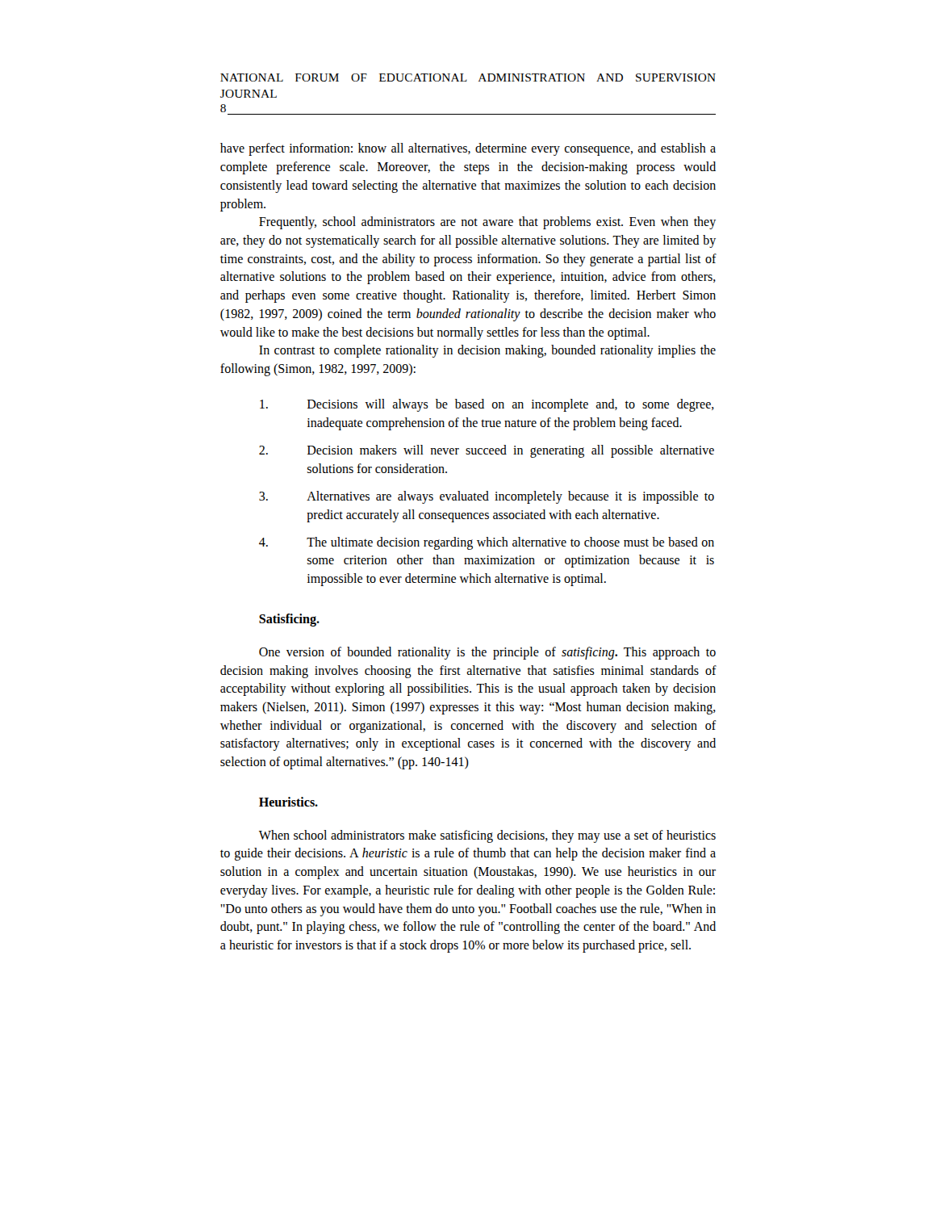NATIONAL FORUM OF EDUCATIONAL ADMINISTRATION AND SUPERVISION JOURNAL
8
have perfect information: know all alternatives, determine every consequence, and establish a complete preference scale. Moreover, the steps in the decision-making process would consistently lead toward selecting the alternative that maximizes the solution to each decision problem.
Frequently, school administrators are not aware that problems exist. Even when they are, they do not systematically search for all possible alternative solutions. They are limited by time constraints, cost, and the ability to process information. So they generate a partial list of alternative solutions to the problem based on their experience, intuition, advice from others, and perhaps even some creative thought. Rationality is, therefore, limited. Herbert Simon (1982, 1997, 2009) coined the term bounded rationality to describe the decision maker who would like to make the best decisions but normally settles for less than the optimal.
In contrast to complete rationality in decision making, bounded rationality implies the following (Simon, 1982, 1997, 2009):
1. Decisions will always be based on an incomplete and, to some degree, inadequate comprehension of the true nature of the problem being faced.
2. Decision makers will never succeed in generating all possible alternative solutions for consideration.
3. Alternatives are always evaluated incompletely because it is impossible to predict accurately all consequences associated with each alternative.
4. The ultimate decision regarding which alternative to choose must be based on some criterion other than maximization or optimization because it is impossible to ever determine which alternative is optimal.
Satisficing.
One version of bounded rationality is the principle of satisficing. This approach to decision making involves choosing the first alternative that satisfies minimal standards of acceptability without exploring all possibilities. This is the usual approach taken by decision makers (Nielsen, 2011). Simon (1997) expresses it this way: “Most human decision making, whether individual or organizational, is concerned with the discovery and selection of satisfactory alternatives; only in exceptional cases is it concerned with the discovery and selection of optimal alternatives.” (pp. 140-141)
Heuristics.
When school administrators make satisficing decisions, they may use a set of heuristics to guide their decisions. A heuristic is a rule of thumb that can help the decision maker find a solution in a complex and uncertain situation (Moustakas, 1990). We use heuristics in our everyday lives. For example, a heuristic rule for dealing with other people is the Golden Rule: "Do unto others as you would have them do unto you." Football coaches use the rule, "When in doubt, punt." In playing chess, we follow the rule of "controlling the center of the board." And a heuristic for investors is that if a stock drops 10% or more below its purchased price, sell.